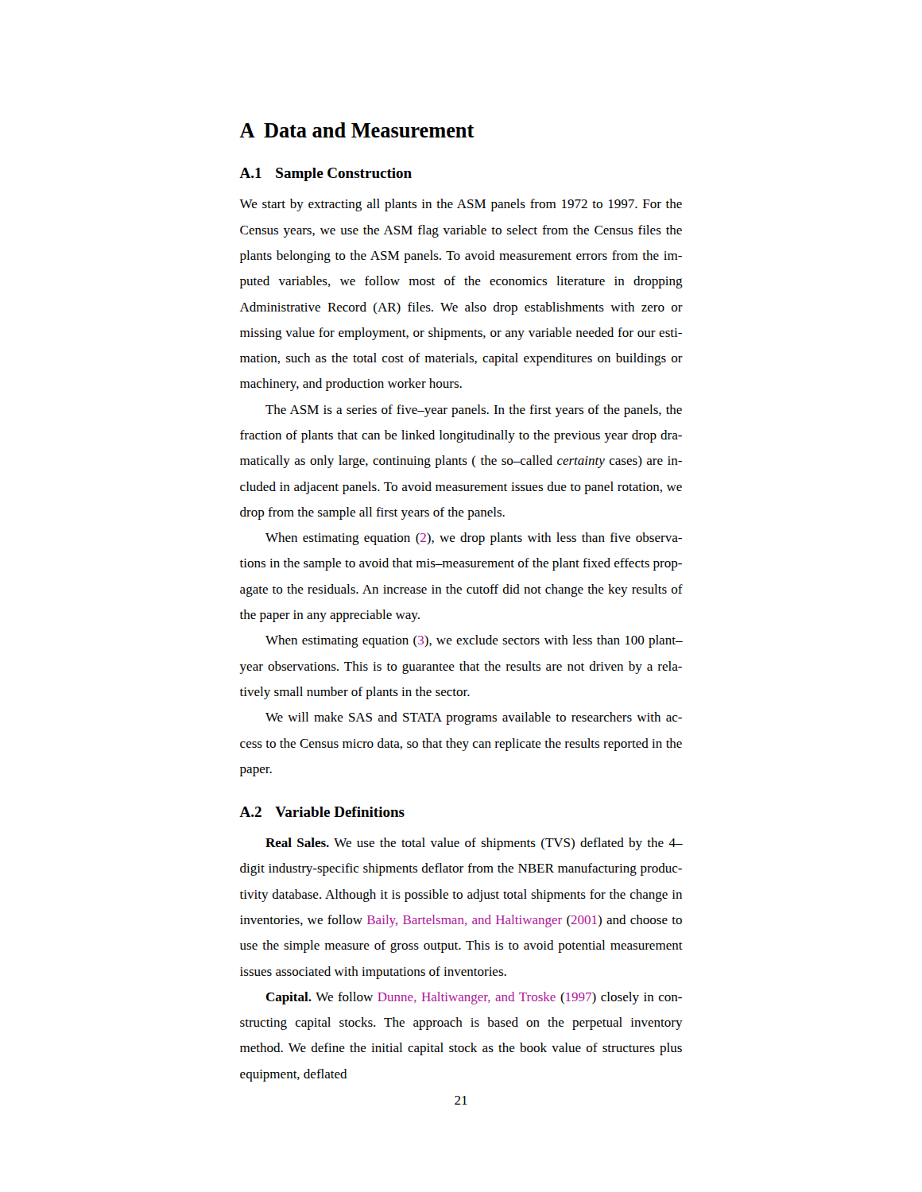AData and Measurement
A.1 Sample Construction
We start by extracting all plants in the ASM panels from 1972 to 1997. For the Census years, we use the ASM flag variable to select from the Census files the plants belonging to the ASM panels. To avoid measurement errors from the imputed variables, we follow most of the economics literature in dropping Administrative Record (AR) files. We also drop establishments with zero or missing value for employment, or shipments, or any variable needed for our estimation, such as the total cost of materials, capital expenditures on buildings or machinery, and production worker hours.
The ASM is a series of five–year panels. In the first years of the panels, the fraction of plants that can be linked longitudinally to the previous year drop dramatically as only large, continuing plants ( the so–called certainty cases) are included in adjacent panels. To avoid measurement issues due to panel rotation, we drop from the sample all first years of the panels.
When estimating equation (2), we drop plants with less than five observations in the sample to avoid that mis–measurement of the plant fixed effects propagate to the residuals. An increase in the cutoff did not change the key results of the paper in any appreciable way.
When estimating equation (3), we exclude sectors with less than 100 plant–year observations. This is to guarantee that the results are not driven by a relatively small number of plants in the sector.
We will make SAS and STATA programs available to researchers with access to the Census micro data, so that they can replicate the results reported in the paper.
A.2 Variable Definitions
Real Sales. We use the total value of shipments (TVS) deflated by the 4–digit industry-specific shipments deflator from the NBER manufacturing productivity database. Although it is possible to adjust total shipments for the change in inventories, we follow Baily, Bartelsman, and Haltiwanger (2001) and choose to use the simple measure of gross output. This is to avoid potential measurement issues associated with imputations of inventories.
Capital. We follow Dunne, Haltiwanger, and Troske (1997) closely in constructing capital stocks. The approach is based on the perpetual inventory method. We define the initial capital stock as the book value of structures plus equipment, deflated
21